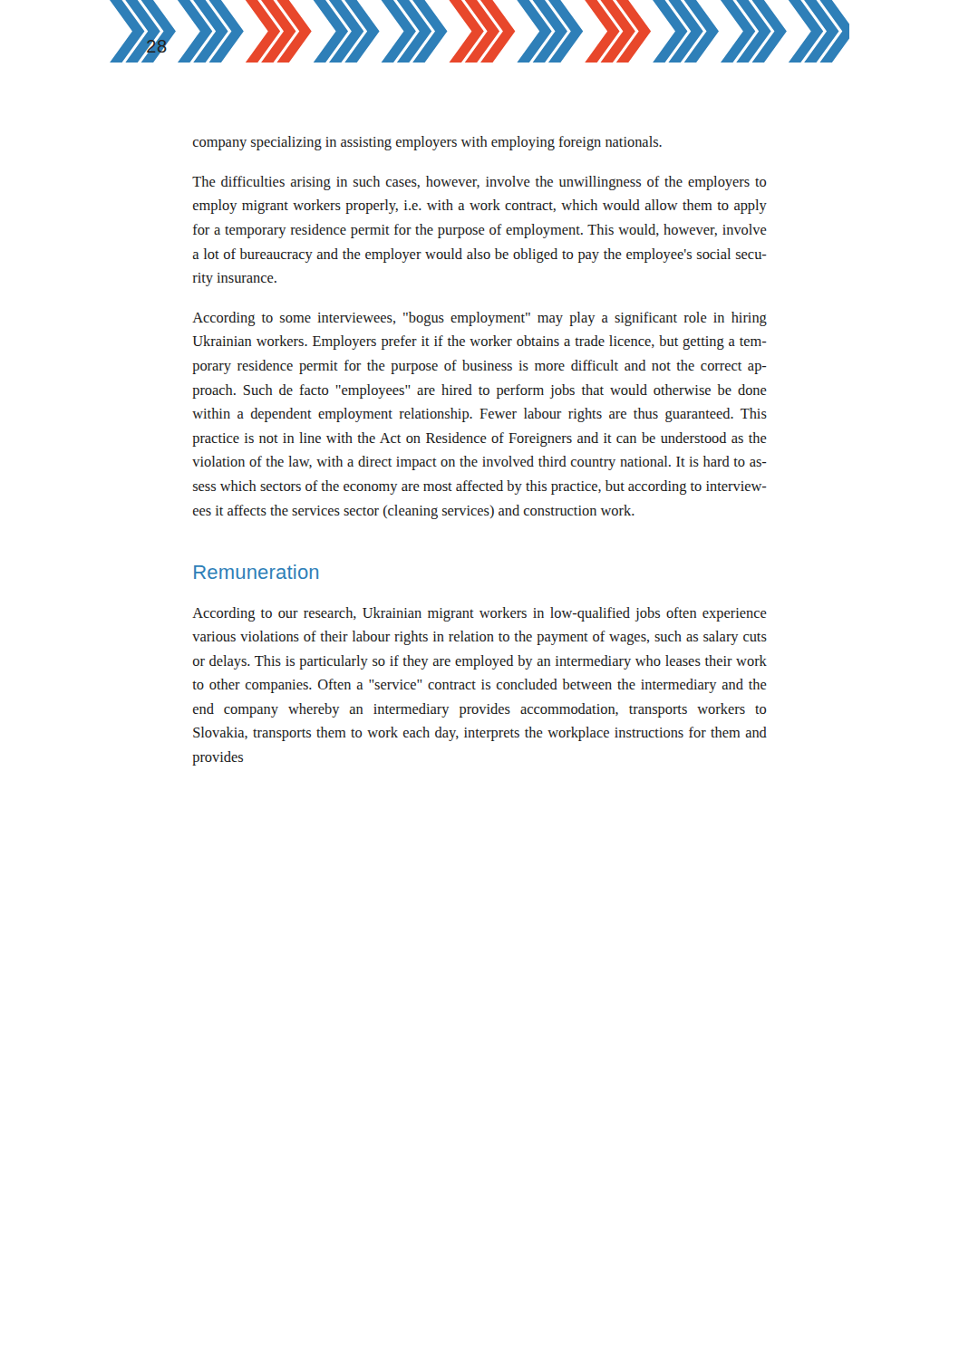28
company specializing in assisting employers with employing foreign nationals.
The difficulties arising in such cases, however, involve the unwillingness of the employers to employ migrant workers properly, i.e. with a work contract, which would allow them to apply for a temporary residence permit for the purpose of employment. This would, however, involve a lot of bureaucracy and the employer would also be obliged to pay the employee's social security insurance.
According to some interviewees, "bogus employment" may play a significant role in hiring Ukrainian workers. Employers prefer it if the worker obtains a trade licence, but getting a temporary residence permit for the purpose of business is more difficult and not the correct approach. Such de facto "employees" are hired to perform jobs that would otherwise be done within a dependent employment relationship. Fewer labour rights are thus guaranteed. This practice is not in line with the Act on Residence of Foreigners and it can be understood as the violation of the law, with a direct impact on the involved third country national. It is hard to assess which sectors of the economy are most affected by this practice, but according to interviewees it affects the services sector (cleaning services) and construction work.
Remuneration
According to our research, Ukrainian migrant workers in low-qualified jobs often experience various violations of their labour rights in relation to the payment of wages, such as salary cuts or delays. This is particularly so if they are employed by an intermediary who leases their work to other companies. Often a "service" contract is concluded between the intermediary and the end company whereby an intermediary provides accommodation, transports workers to Slovakia, transports them to work each day, interprets the workplace instructions for them and provides